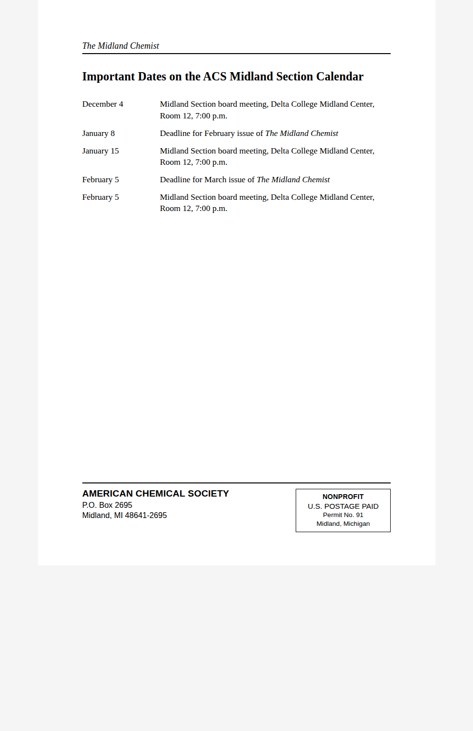The Midland Chemist
Important Dates on the ACS Midland Section Calendar
| December 4 | Midland Section board meeting, Delta College Midland Center, Room 12, 7:00 p.m. |
| January 8 | Deadline for February issue of The Midland Chemist |
| January 15 | Midland Section board meeting, Delta College Midland Center, Room 12, 7:00 p.m. |
| February 5 | Deadline for March issue of The Midland Chemist |
| February 5 | Midland Section board meeting, Delta College Midland Center, Room 12, 7:00 p.m. |
AMERICAN CHEMICAL SOCIETY
P.O. Box 2695
Midland, MI 48641-2695
NONPROFIT
U.S. POSTAGE PAID
Permit No. 91
Midland, Michigan